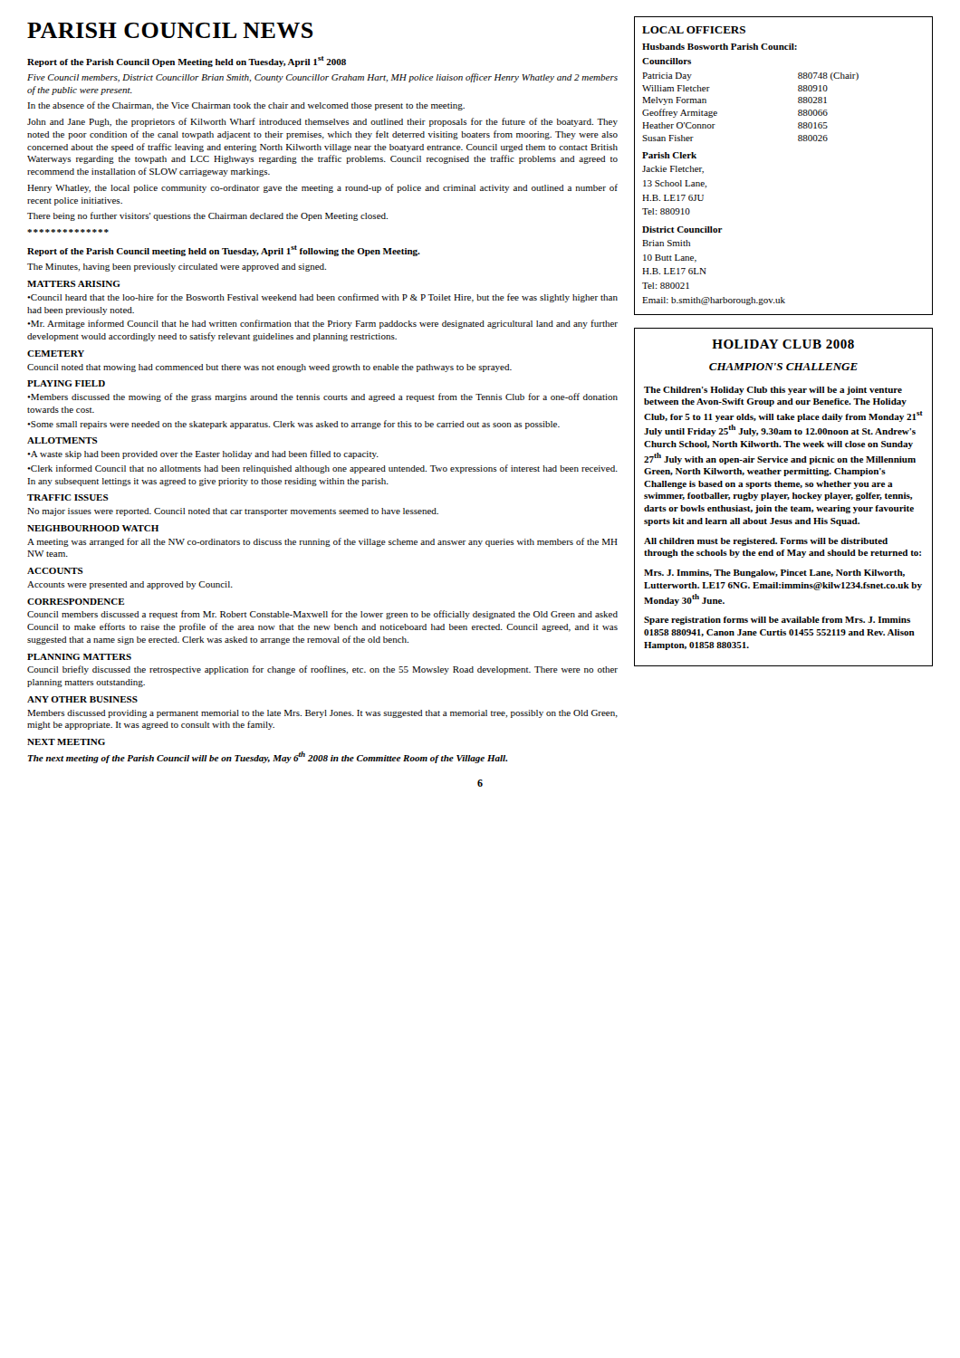PARISH COUNCIL NEWS
Report of the Parish Council Open Meeting held on Tuesday, April 1st 2008
Five Council members, District Councillor Brian Smith, County Councillor Graham Hart, MH police liaison officer Henry Whatley and 2 members of the public were present.
In the absence of the Chairman, the Vice Chairman took the chair and welcomed those present to the meeting.
John and Jane Pugh, the proprietors of Kilworth Wharf introduced themselves and outlined their proposals for the future of the boatyard. They noted the poor condition of the canal towpath adjacent to their premises, which they felt deterred visiting boaters from mooring. They were also concerned about the speed of traffic leaving and entering North Kilworth village near the boatyard entrance. Council urged them to contact British Waterways regarding the towpath and LCC Highways regarding the traffic problems. Council recognised the traffic problems and agreed to recommend the installation of SLOW carriageway markings.
Henry Whatley, the local police community co-ordinator gave the meeting a round-up of police and criminal activity and outlined a number of recent police initiatives.
There being no further visitors' questions the Chairman declared the Open Meeting closed.
**************
Report of the Parish Council meeting held on Tuesday, April 1st following the Open Meeting.
The Minutes, having been previously circulated were approved and signed.
Matters Arising
•Council heard that the loo-hire for the Bosworth Festival weekend had been confirmed with P & P Toilet Hire, but the fee was slightly higher than had been previously noted.
•Mr. Armitage informed Council that he had written confirmation that the Priory Farm paddocks were designated agricultural land and any further development would accordingly need to satisfy relevant guidelines and planning restrictions.
Cemetery
Council noted that mowing had commenced but there was not enough weed growth to enable the pathways to be sprayed.
Playing Field
•Members discussed the mowing of the grass margins around the tennis courts and agreed a request from the Tennis Club for a one-off donation towards the cost.
•Some small repairs were needed on the skatepark apparatus. Clerk was asked to arrange for this to be carried out as soon as possible.
Allotments
•A waste skip had been provided over the Easter holiday and had been filled to capacity.
•Clerk informed Council that no allotments had been relinquished although one appeared untended. Two expressions of interest had been received. In any subsequent lettings it was agreed to give priority to those residing within the parish.
Traffic Issues
No major issues were reported. Council noted that car transporter movements seemed to have lessened.
Neighbourhood Watch
A meeting was arranged for all the NW co-ordinators to discuss the running of the village scheme and answer any queries with members of the MH NW team.
Accounts
Accounts were presented and approved by Council.
Correspondence
Council members discussed a request from Mr. Robert Constable-Maxwell for the lower green to be officially designated the Old Green and asked Council to make efforts to raise the profile of the area now that the new bench and noticeboard had been erected. Council agreed, and it was suggested that a name sign be erected. Clerk was asked to arrange the removal of the old bench.
Planning Matters
Council briefly discussed the retrospective application for change of rooflines, etc. on the 55 Mowsley Road development. There were no other planning matters outstanding.
Any Other Business
Members discussed providing a permanent memorial to the late Mrs. Beryl Jones. It was suggested that a memorial tree, possibly on the Old Green, might be appropriate. It was agreed to consult with the family.
Next Meeting
The next meeting of the Parish Council will be on Tuesday, May 6th 2008 in the Committee Room of the Village Hall.
Local Officers
Husbands Bosworth Parish Council:
Councillors
| Patricia Day | 880748 (Chair) |
| William Fletcher | 880910 |
| Melvyn Forman | 880281 |
| Geoffrey Armitage | 880066 |
| Heather O'Connor | 880165 |
| Susan Fisher | 880026 |
Parish Clerk
Jackie Fletcher,
13 School Lane,
H.B. LE17 6JU
Tel: 880910
District Councillor
Brian Smith
10 Butt Lane,
H.B. LE17 6LN
Tel: 880021
Email: b.smith@harborough.gov.uk
HOLIDAY CLUB 2008
CHAMPION'S CHALLENGE
The Children's Holiday Club this year will be a joint venture between the Avon-Swift Group and our Benefice. The Holiday Club, for 5 to 11 year olds, will take place daily from Monday 21st July until Friday 25th July, 9.30am to 12.00noon at St. Andrew's Church School, North Kilworth. The week will close on Sunday 27th July with an open-air Service and picnic on the Millennium Green, North Kilworth, weather permitting. Champion's Challenge is based on a sports theme, so whether you are a swimmer, footballer, rugby player, hockey player, golfer, tennis, darts or bowls enthusiast, join the team, wearing your favourite sports kit and learn all about Jesus and His Squad.
All children must be registered. Forms will be distributed through the schools by the end of May and should be returned to:
Mrs. J. Immins, The Bungalow, Pincet Lane, North Kilworth, Lutterworth. LE17 6NG. Email:immins@kilw1234.fsnet.co.uk by Monday 30th June.
Spare registration forms will be available from Mrs. J. Immins 01858 880941, Canon Jane Curtis 01455 552119 and Rev. Alison Hampton, 01858 880351.
6